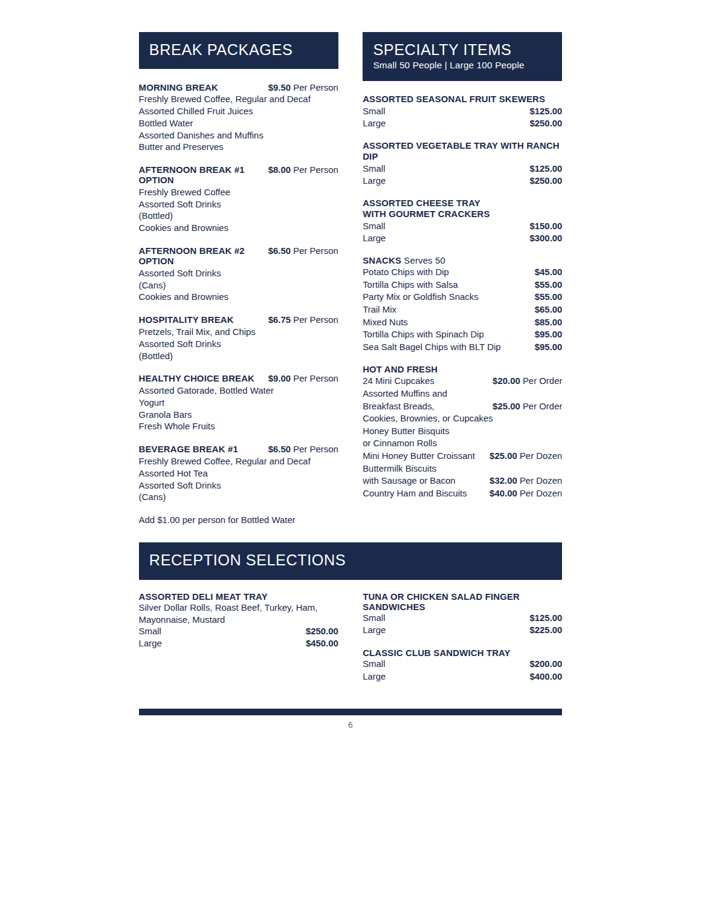Break Packages
Morning Break $9.50 Per Person
Freshly Brewed Coffee, Regular and Decaf
Assorted Chilled Fruit Juices
Bottled Water
Assorted Danishes and Muffins
Butter and Preserves
Afternoon Break #1 Option $8.00 Per Person
Freshly Brewed Coffee
Assorted Soft Drinks
(Bottled)
Cookies and Brownies
Afternoon Break #2 Option $6.50 Per Person
Assorted Soft Drinks
(Cans)
Cookies and Brownies
Hospitality Break $6.75 Per Person
Pretzels, Trail Mix, and Chips
Assorted Soft Drinks
(Bottled)
Healthy Choice Break $9.00 Per Person
Assorted Gatorade, Bottled Water
Yogurt
Granola Bars
Fresh Whole Fruits
Beverage Break #1 $6.50 Per Person
Freshly Brewed Coffee, Regular and Decaf
Assorted Hot Tea
Assorted Soft Drinks
(Cans)
Add $1.00 per person for Bottled Water
Specialty Items
Small 50 People | Large 100 People
Assorted Seasonal Fruit Skewers
Small$125.00
Large$250.00
Assorted Vegetable Tray with Ranch Dip
Small$125.00
Large$250.00
Assorted Cheese Tray
with Gourmet Crackers
Small$150.00
Large$300.00
Snacks Serves 50
Potato Chips with Dip$45.00
Tortilla Chips with Salsa$55.00
Party Mix or Goldfish Snacks$55.00
Trail Mix$65.00
Mixed Nuts$85.00
Tortilla Chips with Spinach Dip$95.00
Sea Salt Bagel Chips with BLT Dip$95.00
Hot and Fresh
24 Mini Cupcakes$20.00 Per Order
Assorted Muffins and
Breakfast Breads,$25.00 Per Order
Cookies, Brownies, or Cupcakes
Honey Butter Bisquits
or Cinnamon Rolls
Mini Honey Butter Croissant$25.00 Per Dozen
Buttermilk Biscuits
with Sausage or Bacon$32.00 Per Dozen
Country Ham and Biscuits$40.00 Per Dozen
Reception Selections
Assorted Deli Meat Tray
Silver Dollar Rolls, Roast Beef, Turkey, Ham,
Mayonnaise, Mustard
Small$250.00
Large$450.00
Tuna or Chicken Salad Finger Sandwiches
Small$125.00
Large$225.00
Classic Club Sandwich Tray
Small$200.00
Large$400.00
6